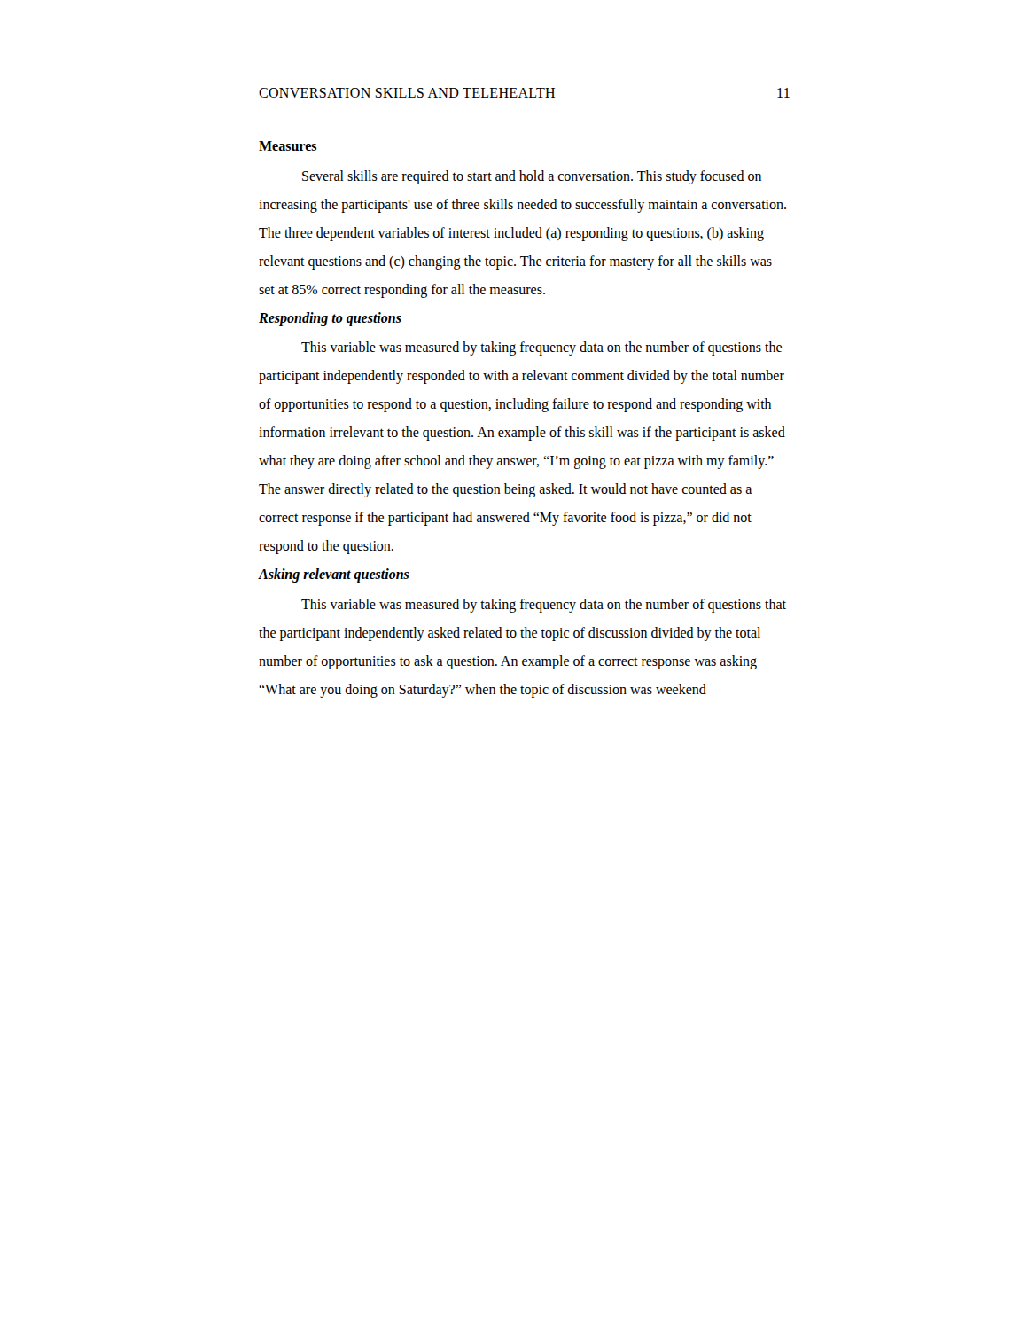Conversation Skills and Telehealth 11
Measures
Several skills are required to start and hold a conversation. This study focused on increasing the participants' use of three skills needed to successfully maintain a conversation. The three dependent variables of interest included (a) responding to questions, (b) asking relevant questions and (c) changing the topic. The criteria for mastery for all the skills was set at 85% correct responding for all the measures.
Responding to questions
This variable was measured by taking frequency data on the number of questions the participant independently responded to with a relevant comment divided by the total number of opportunities to respond to a question, including failure to respond and responding with information irrelevant to the question. An example of this skill was if the participant is asked what they are doing after school and they answer, “I’m going to eat pizza with my family.” The answer directly related to the question being asked. It would not have counted as a correct response if the participant had answered “My favorite food is pizza,” or did not respond to the question.
Asking relevant questions
This variable was measured by taking frequency data on the number of questions that the participant independently asked related to the topic of discussion divided by the total number of opportunities to ask a question. An example of a correct response was asking “What are you doing on Saturday?” when the topic of discussion was weekend